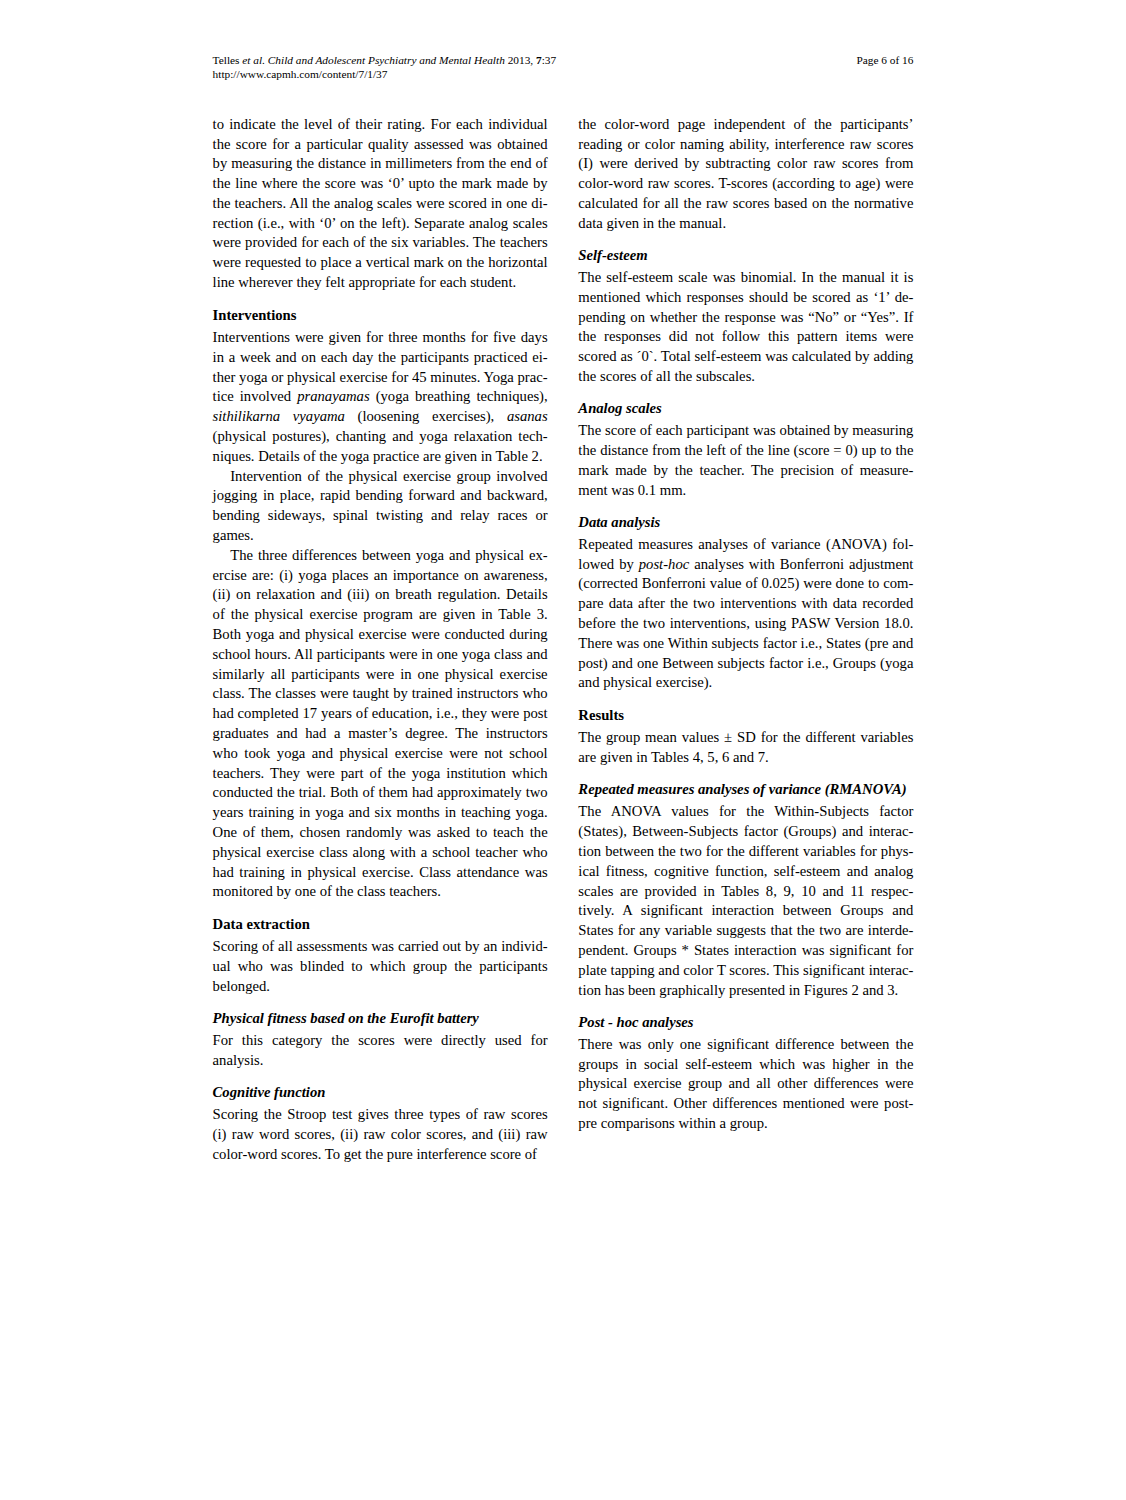Telles et al. Child and Adolescent Psychiatry and Mental Health 2013, 7:37
http://www.capmh.com/content/7/1/37
Page 6 of 16
to indicate the level of their rating. For each individual the score for a particular quality assessed was obtained by measuring the distance in millimeters from the end of the line where the score was ‘0’ upto the mark made by the teachers. All the analog scales were scored in one direction (i.e., with ‘0’ on the left). Separate analog scales were provided for each of the six variables. The teachers were requested to place a vertical mark on the horizontal line wherever they felt appropriate for each student.
Interventions
Interventions were given for three months for five days in a week and on each day the participants practiced either yoga or physical exercise for 45 minutes. Yoga practice involved pranayamas (yoga breathing techniques), sithilikarna vyayama (loosening exercises), asanas (physical postures), chanting and yoga relaxation techniques. Details of the yoga practice are given in Table 2.
Intervention of the physical exercise group involved jogging in place, rapid bending forward and backward, bending sideways, spinal twisting and relay races or games.
The three differences between yoga and physical exercise are: (i) yoga places an importance on awareness, (ii) on relaxation and (iii) on breath regulation. Details of the physical exercise program are given in Table 3. Both yoga and physical exercise were conducted during school hours. All participants were in one yoga class and similarly all participants were in one physical exercise class. The classes were taught by trained instructors who had completed 17 years of education, i.e., they were post graduates and had a master’s degree. The instructors who took yoga and physical exercise were not school teachers. They were part of the yoga institution which conducted the trial. Both of them had approximately two years training in yoga and six months in teaching yoga. One of them, chosen randomly was asked to teach the physical exercise class along with a school teacher who had training in physical exercise. Class attendance was monitored by one of the class teachers.
Data extraction
Scoring of all assessments was carried out by an individual who was blinded to which group the participants belonged.
Physical fitness based on the Eurofit battery
For this category the scores were directly used for analysis.
Cognitive function
Scoring the Stroop test gives three types of raw scores (i) raw word scores, (ii) raw color scores, and (iii) raw color-word scores. To get the pure interference score of
the color-word page independent of the participants’ reading or color naming ability, interference raw scores (I) were derived by subtracting color raw scores from color-word raw scores. T-scores (according to age) were calculated for all the raw scores based on the normative data given in the manual.
Self-esteem
The self-esteem scale was binomial. In the manual it is mentioned which responses should be scored as ‘1’ depending on whether the response was “No” or “Yes”. If the responses did not follow this pattern items were scored as ´0`. Total self-esteem was calculated by adding the scores of all the subscales.
Analog scales
The score of each participant was obtained by measuring the distance from the left of the line (score = 0) up to the mark made by the teacher. The precision of measurement was 0.1 mm.
Data analysis
Repeated measures analyses of variance (ANOVA) followed by post-hoc analyses with Bonferroni adjustment (corrected Bonferroni value of 0.025) were done to compare data after the two interventions with data recorded before the two interventions, using PASW Version 18.0. There was one Within subjects factor i.e., States (pre and post) and one Between subjects factor i.e., Groups (yoga and physical exercise).
Results
The group mean values ± SD for the different variables are given in Tables 4, 5, 6 and 7.
Repeated measures analyses of variance (RMANOVA)
The ANOVA values for the Within-Subjects factor (States), Between-Subjects factor (Groups) and interaction between the two for the different variables for physical fitness, cognitive function, self-esteem and analog scales are provided in Tables 8, 9, 10 and 11 respectively. A significant interaction between Groups and States for any variable suggests that the two are interdependent. Groups * States interaction was significant for plate tapping and color T scores. This significant interaction has been graphically presented in Figures 2 and 3.
Post - hoc analyses
There was only one significant difference between the groups in social self-esteem which was higher in the physical exercise group and all other differences were not significant. Other differences mentioned were post-pre comparisons within a group.